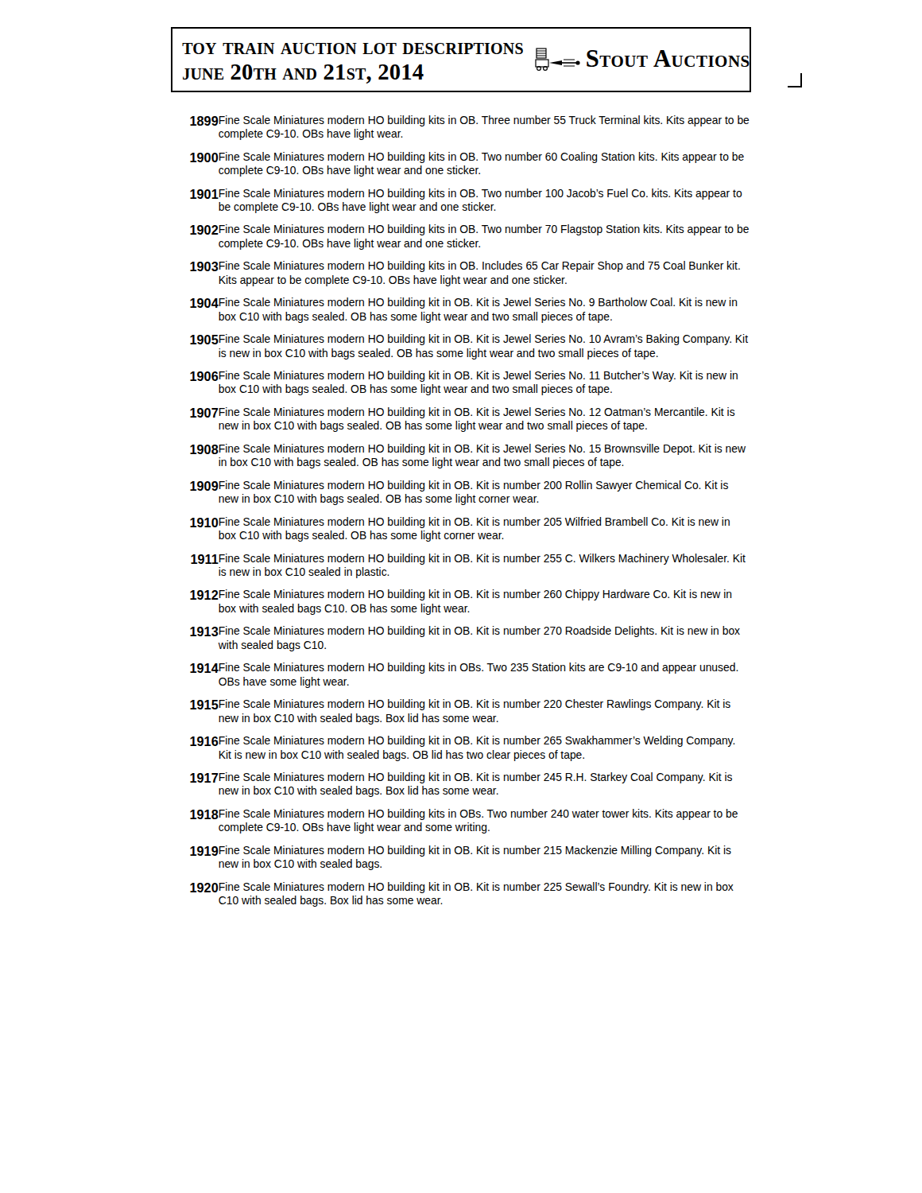Toy Train Auction Lot Descriptions
June 20th and 21st, 2014
Stout Auctions
| 1899 | Fine Scale Miniatures modern HO building kits in OB. Three number 55 Truck Terminal kits. Kits appear to be complete C9-10. OBs have light wear. |
| 1900 | Fine Scale Miniatures modern HO building kits in OB. Two number 60 Coaling Station kits. Kits appear to be complete C9-10. OBs have light wear and one sticker. |
| 1901 | Fine Scale Miniatures modern HO building kits in OB. Two number 100 Jacob’s Fuel Co. kits. Kits appear to be complete C9-10. OBs have light wear and one sticker. |
| 1902 | Fine Scale Miniatures modern HO building kits in OB. Two number 70 Flagstop Station kits. Kits appear to be complete C9-10. OBs have light wear and one sticker. |
| 1903 | Fine Scale Miniatures modern HO building kits in OB. Includes 65 Car Repair Shop and 75 Coal Bunker kit. Kits appear to be complete C9-10. OBs have light wear and one sticker. |
| 1904 | Fine Scale Miniatures modern HO building kit in OB. Kit is Jewel Series No. 9 Bartholow Coal. Kit is new in box C10 with bags sealed. OB has some light wear and two small pieces of tape. |
| 1905 | Fine Scale Miniatures modern HO building kit in OB. Kit is Jewel Series No. 10 Avram’s Baking Company. Kit is new in box C10 with bags sealed. OB has some light wear and two small pieces of tape. |
| 1906 | Fine Scale Miniatures modern HO building kit in OB. Kit is Jewel Series No. 11 Butcher’s Way. Kit is new in box C10 with bags sealed. OB has some light wear and two small pieces of tape. |
| 1907 | Fine Scale Miniatures modern HO building kit in OB. Kit is Jewel Series No. 12 Oatman’s Mercantile. Kit is new in box C10 with bags sealed. OB has some light wear and two small pieces of tape. |
| 1908 | Fine Scale Miniatures modern HO building kit in OB. Kit is Jewel Series No. 15 Brownsville Depot. Kit is new in box C10 with bags sealed. OB has some light wear and two small pieces of tape. |
| 1909 | Fine Scale Miniatures modern HO building kit in OB. Kit is number 200 Rollin Sawyer Chemical Co. Kit is new in box C10 with bags sealed. OB has some light corner wear. |
| 1910 | Fine Scale Miniatures modern HO building kit in OB. Kit is number 205 Wilfried Brambell Co. Kit is new in box C10 with bags sealed. OB has some light corner wear. |
| 1911 | Fine Scale Miniatures modern HO building kit in OB. Kit is number 255 C. Wilkers Machinery Wholesaler. Kit is new in box C10 sealed in plastic. |
| 1912 | Fine Scale Miniatures modern HO building kit in OB. Kit is number 260 Chippy Hardware Co. Kit is new in box with sealed bags C10. OB has some light wear. |
| 1913 | Fine Scale Miniatures modern HO building kit in OB. Kit is number 270 Roadside Delights. Kit is new in box with sealed bags C10. |
| 1914 | Fine Scale Miniatures modern HO building kits in OBs. Two 235 Station kits are C9-10 and appear unused. OBs have some light wear. |
| 1915 | Fine Scale Miniatures modern HO building kit in OB. Kit is number 220 Chester Rawlings Company. Kit is new in box C10 with sealed bags. Box lid has some wear. |
| 1916 | Fine Scale Miniatures modern HO building kit in OB. Kit is number 265 Swakhammer’s Welding Company. Kit is new in box C10 with sealed bags. OB lid has two clear pieces of tape. |
| 1917 | Fine Scale Miniatures modern HO building kit in OB. Kit is number 245 R.H. Starkey Coal Company. Kit is new in box C10 with sealed bags. Box lid has some wear. |
| 1918 | Fine Scale Miniatures modern HO building kits in OBs. Two number 240 water tower kits. Kits appear to be complete C9-10. OBs have light wear and some writing. |
| 1919 | Fine Scale Miniatures modern HO building kit in OB. Kit is number 215 Mackenzie Milling Company. Kit is new in box C10 with sealed bags. |
| 1920 | Fine Scale Miniatures modern HO building kit in OB. Kit is number 225 Sewall’s Foundry. Kit is new in box C10 with sealed bags. Box lid has some wear. |